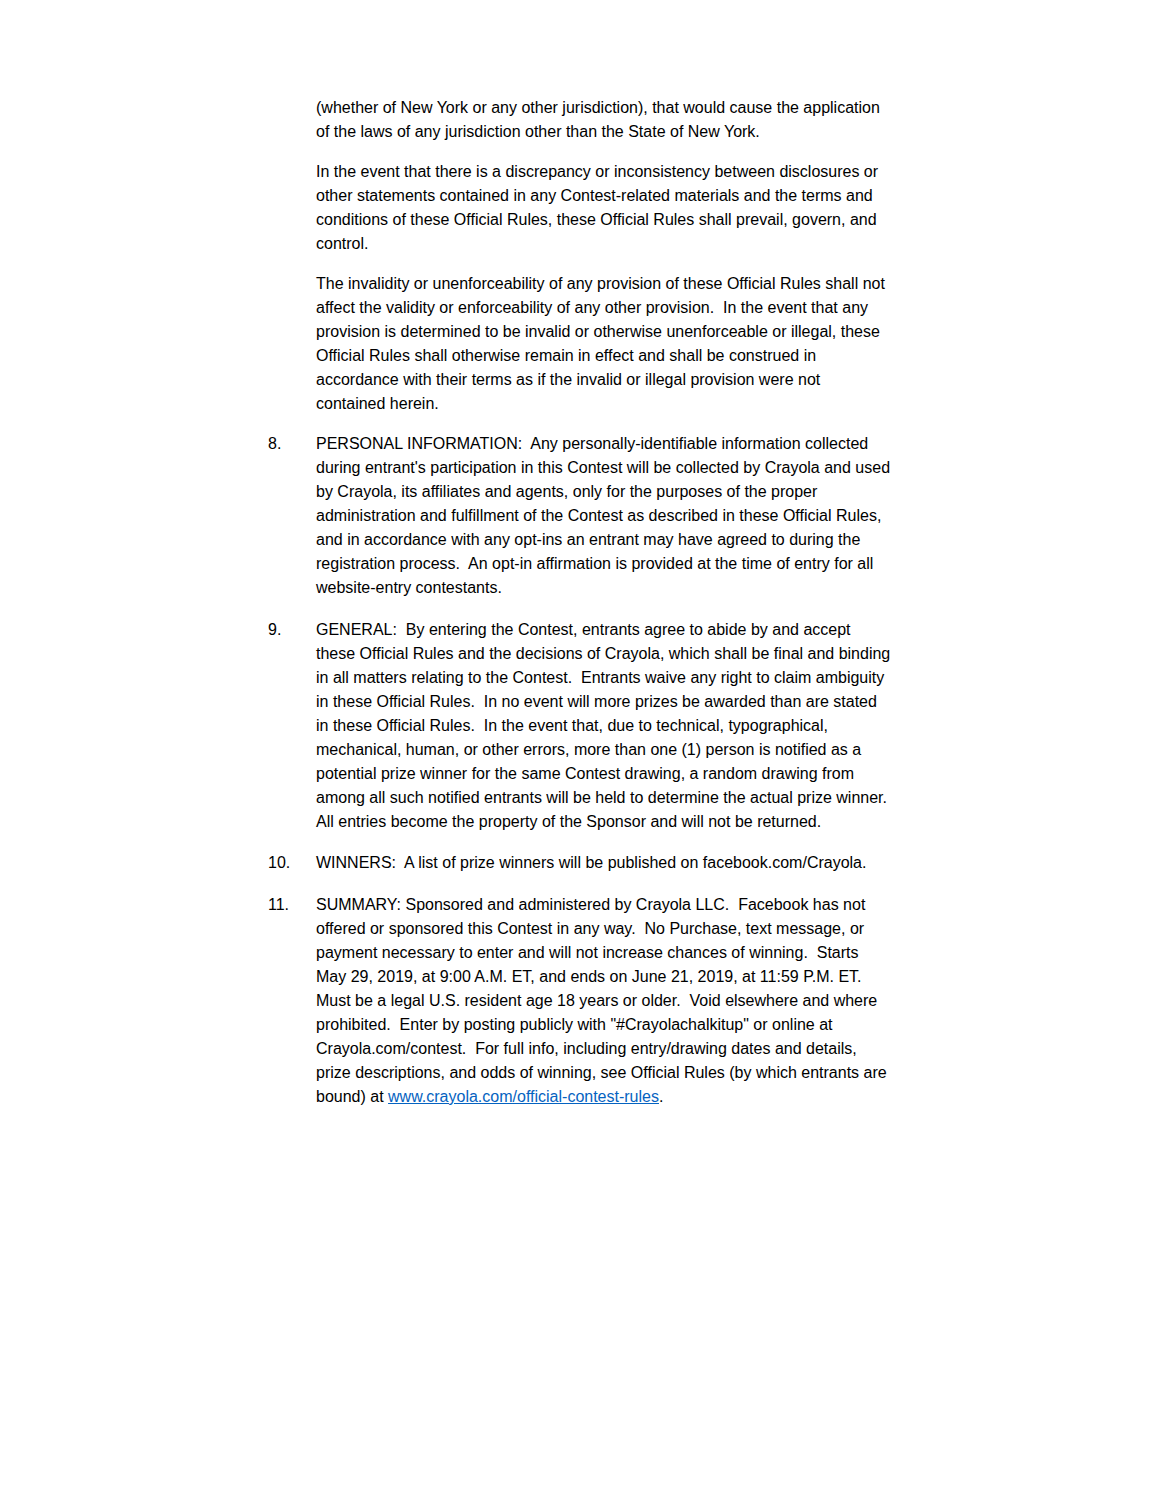(whether of New York or any other jurisdiction), that would cause the application of the laws of any jurisdiction other than the State of New York.
In the event that there is a discrepancy or inconsistency between disclosures or other statements contained in any Contest-related materials and the terms and conditions of these Official Rules, these Official Rules shall prevail, govern, and control.
The invalidity or unenforceability of any provision of these Official Rules shall not affect the validity or enforceability of any other provision. In the event that any provision is determined to be invalid or otherwise unenforceable or illegal, these Official Rules shall otherwise remain in effect and shall be construed in accordance with their terms as if the invalid or illegal provision were not contained herein.
PERSONAL INFORMATION: Any personally-identifiable information collected during entrant's participation in this Contest will be collected by Crayola and used by Crayola, its affiliates and agents, only for the purposes of the proper administration and fulfillment of the Contest as described in these Official Rules, and in accordance with any opt-ins an entrant may have agreed to during the registration process. An opt-in affirmation is provided at the time of entry for all website-entry contestants.
GENERAL: By entering the Contest, entrants agree to abide by and accept these Official Rules and the decisions of Crayola, which shall be final and binding in all matters relating to the Contest. Entrants waive any right to claim ambiguity in these Official Rules. In no event will more prizes be awarded than are stated in these Official Rules. In the event that, due to technical, typographical, mechanical, human, or other errors, more than one (1) person is notified as a potential prize winner for the same Contest drawing, a random drawing from among all such notified entrants will be held to determine the actual prize winner. All entries become the property of the Sponsor and will not be returned.
WINNERS: A list of prize winners will be published on facebook.com/Crayola.
SUMMARY: Sponsored and administered by Crayola LLC. Facebook has not offered or sponsored this Contest in any way. No Purchase, text message, or payment necessary to enter and will not increase chances of winning. Starts May 29, 2019, at 9:00 A.M. ET, and ends on June 21, 2019, at 11:59 P.M. ET. Must be a legal U.S. resident age 18 years or older. Void elsewhere and where prohibited. Enter by posting publicly with "#Crayolachalkitup" or online at Crayola.com/contest. For full info, including entry/drawing dates and details, prize descriptions, and odds of winning, see Official Rules (by which entrants are bound) at www.crayola.com/official-contest-rules.